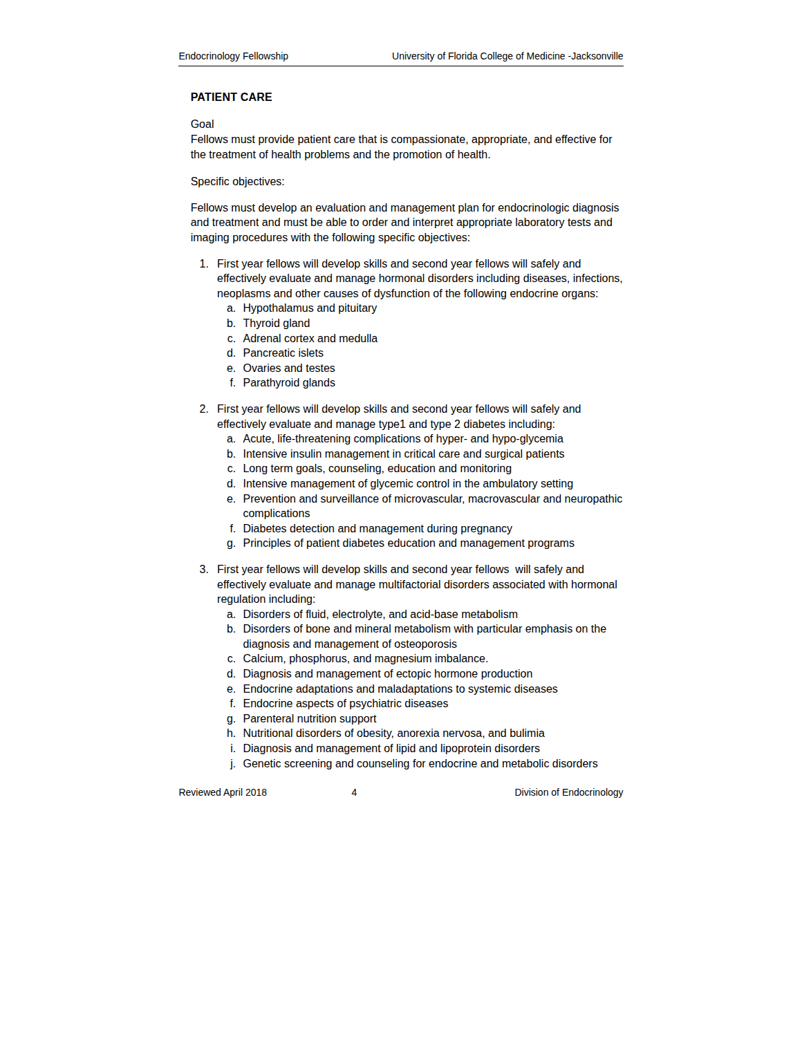Endocrinology Fellowship
University of Florida College of Medicine -Jacksonville
PATIENT CARE
Goal
Fellows must provide patient care that is compassionate, appropriate, and effective for the treatment of health problems and the promotion of health.
Specific objectives:
Fellows must develop an evaluation and management plan for endocrinologic diagnosis and treatment and must be able to order and interpret appropriate laboratory tests and imaging procedures with the following specific objectives:
First year fellows will develop skills and second year fellows will safely and effectively evaluate and manage hormonal disorders including diseases, infections, neoplasms and other causes of dysfunction of the following endocrine organs:
Hypothalamus and pituitary
Thyroid gland
Adrenal cortex and medulla
Pancreatic islets
Ovaries and testes
Parathyroid glands
First year fellows will develop skills and second year fellows will safely and effectively evaluate and manage type1 and type 2 diabetes including:
Acute, life-threatening complications of hyper- and hypo-glycemia
Intensive insulin management in critical care and surgical patients
Long term goals, counseling, education and monitoring
Intensive management of glycemic control in the ambulatory setting
Prevention and surveillance of microvascular, macrovascular and neuropathic complications
Diabetes detection and management during pregnancy
Principles of patient diabetes education and management programs
First year fellows will develop skills and second year fellows will safely and effectively evaluate and manage multifactorial disorders associated with hormonal regulation including:
Disorders of fluid, electrolyte, and acid-base metabolism
Disorders of bone and mineral metabolism with particular emphasis on the diagnosis and management of osteoporosis
Calcium, phosphorus, and magnesium imbalance.
Diagnosis and management of ectopic hormone production
Endocrine adaptations and maladaptations to systemic diseases
Endocrine aspects of psychiatric diseases
Parenteral nutrition support
Nutritional disorders of obesity, anorexia nervosa, and bulimia
Diagnosis and management of lipid and lipoprotein disorders
Genetic screening and counseling for endocrine and metabolic disorders
Reviewed April 2018
4
Division of Endocrinology